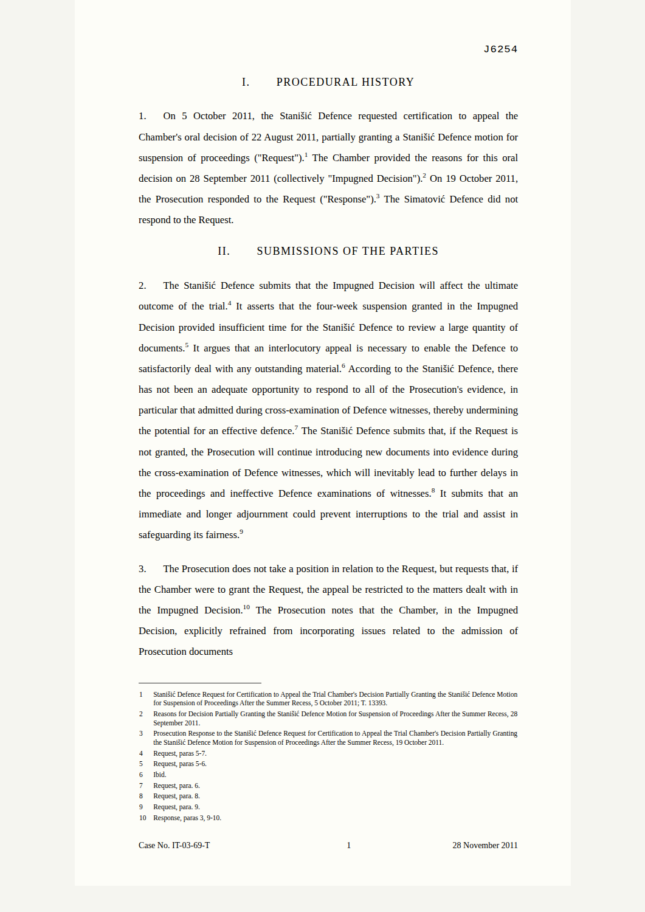J6254
I. PROCEDURAL HISTORY
1. On 5 October 2011, the Stanišić Defence requested certification to appeal the Chamber's oral decision of 22 August 2011, partially granting a Stanišić Defence motion for suspension of proceedings ("Request").1 The Chamber provided the reasons for this oral decision on 28 September 2011 (collectively "Impugned Decision").2 On 19 October 2011, the Prosecution responded to the Request ("Response").3 The Simatović Defence did not respond to the Request.
II. SUBMISSIONS OF THE PARTIES
2. The Stanišić Defence submits that the Impugned Decision will affect the ultimate outcome of the trial.4 It asserts that the four-week suspension granted in the Impugned Decision provided insufficient time for the Stanišić Defence to review a large quantity of documents.5 It argues that an interlocutory appeal is necessary to enable the Defence to satisfactorily deal with any outstanding material.6 According to the Stanišić Defence, there has not been an adequate opportunity to respond to all of the Prosecution's evidence, in particular that admitted during cross-examination of Defence witnesses, thereby undermining the potential for an effective defence.7 The Stanišić Defence submits that, if the Request is not granted, the Prosecution will continue introducing new documents into evidence during the cross-examination of Defence witnesses, which will inevitably lead to further delays in the proceedings and ineffective Defence examinations of witnesses.8 It submits that an immediate and longer adjournment could prevent interruptions to the trial and assist in safeguarding its fairness.9
3. The Prosecution does not take a position in relation to the Request, but requests that, if the Chamber were to grant the Request, the appeal be restricted to the matters dealt with in the Impugned Decision.10 The Prosecution notes that the Chamber, in the Impugned Decision, explicitly refrained from incorporating issues related to the admission of Prosecution documents
| 1 | Stanišić Defence Request for Certification to Appeal the Trial Chamber's Decision Partially Granting the Stanišić Defence Motion for Suspension of Proceedings After the Summer Recess, 5 October 2011; T. 13393. |
| 2 | Reasons for Decision Partially Granting the Stanišić Defence Motion for Suspension of Proceedings After the Summer Recess, 28 September 2011. |
| 3 | Prosecution Response to the Stanišić Defence Request for Certification to Appeal the Trial Chamber's Decision Partially Granting the Stanišić Defence Motion for Suspension of Proceedings After the Summer Recess, 19 October 2011. |
| 4 | Request, paras 5-7. |
| 5 | Request, paras 5-6. |
| 6 | Ibid. |
| 7 | Request, para. 6. |
| 8 | Request, para. 8. |
| 9 | Request, para. 9. |
| 10 | Response, paras 3, 9-10. |
Case No. IT-03-69-T
1
28 November 2011